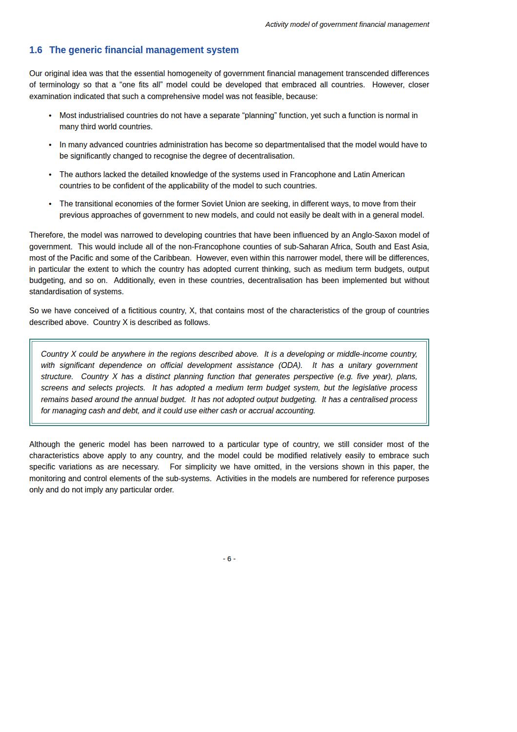Activity model of government financial management
1.6 The generic financial management system
Our original idea was that the essential homogeneity of government financial management transcended differences of terminology so that a “one fits all” model could be developed that embraced all countries. However, closer examination indicated that such a comprehensive model was not feasible, because:
Most industrialised countries do not have a separate “planning” function, yet such a function is normal in many third world countries.
In many advanced countries administration has become so departmentalised that the model would have to be significantly changed to recognise the degree of decentralisation.
The authors lacked the detailed knowledge of the systems used in Francophone and Latin American countries to be confident of the applicability of the model to such countries.
The transitional economies of the former Soviet Union are seeking, in different ways, to move from their previous approaches of government to new models, and could not easily be dealt with in a general model.
Therefore, the model was narrowed to developing countries that have been influenced by an Anglo-Saxon model of government. This would include all of the non-Francophone counties of sub-Saharan Africa, South and East Asia, most of the Pacific and some of the Caribbean. However, even within this narrower model, there will be differences, in particular the extent to which the country has adopted current thinking, such as medium term budgets, output budgeting, and so on. Additionally, even in these countries, decentralisation has been implemented but without standardisation of systems.
So we have conceived of a fictitious country, X, that contains most of the characteristics of the group of countries described above. Country X is described as follows.
Country X could be anywhere in the regions described above. It is a developing or middle-income country, with significant dependence on official development assistance (ODA). It has a unitary government structure. Country X has a distinct planning function that generates perspective (e.g. five year), plans, screens and selects projects. It has adopted a medium term budget system, but the legislative process remains based around the annual budget. It has not adopted output budgeting. It has a centralised process for managing cash and debt, and it could use either cash or accrual accounting.
Although the generic model has been narrowed to a particular type of country, we still consider most of the characteristics above apply to any country, and the model could be modified relatively easily to embrace such specific variations as are necessary. For simplicity we have omitted, in the versions shown in this paper, the monitoring and control elements of the sub-systems. Activities in the models are numbered for reference purposes only and do not imply any particular order.
- 6 -